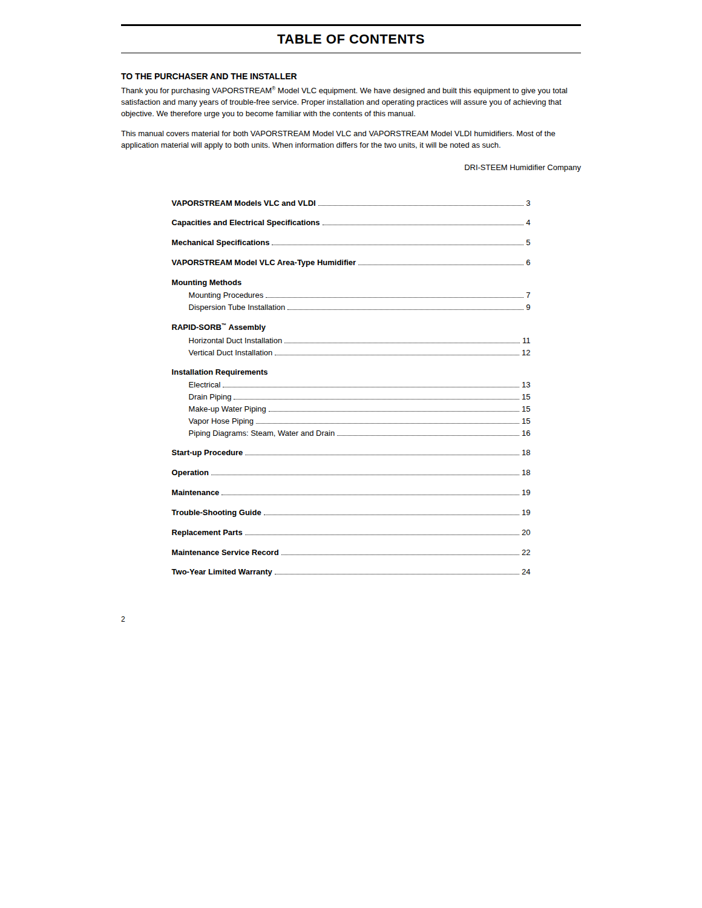TABLE OF CONTENTS
TO THE PURCHASER AND THE INSTALLER
Thank you for purchasing VAPORSTREAM® Model VLC equipment. We have designed and built this equipment to give you total satisfaction and many years of trouble-free service. Proper installation and operating practices will assure you of achieving that objective. We therefore urge you to become familiar with the contents of this manual.
This manual covers material for both VAPORSTREAM Model VLC and VAPORSTREAM Model VLDI humidifiers. Most of the application material will apply to both units. When information differs for the two units, it will be noted as such.
DRI-STEEM Humidifier Company
VAPORSTREAM Models VLC and VLDI 3
Capacities and Electrical Specifications 4
Mechanical Specifications 5
VAPORSTREAM Model VLC Area-Type Humidifier 6
Mounting Methods
Mounting Procedures 7
Dispersion Tube Installation 9
RAPID-SORB™ Assembly
Horizontal Duct Installation 11
Vertical Duct Installation 12
Installation Requirements
Electrical 13
Drain Piping 15
Make-up Water Piping 15
Vapor Hose Piping 15
Piping Diagrams: Steam, Water and Drain 16
Start-up Procedure 18
Operation 18
Maintenance 19
Trouble-Shooting Guide 19
Replacement Parts 20
Maintenance Service Record 22
Two-Year Limited Warranty 24
2